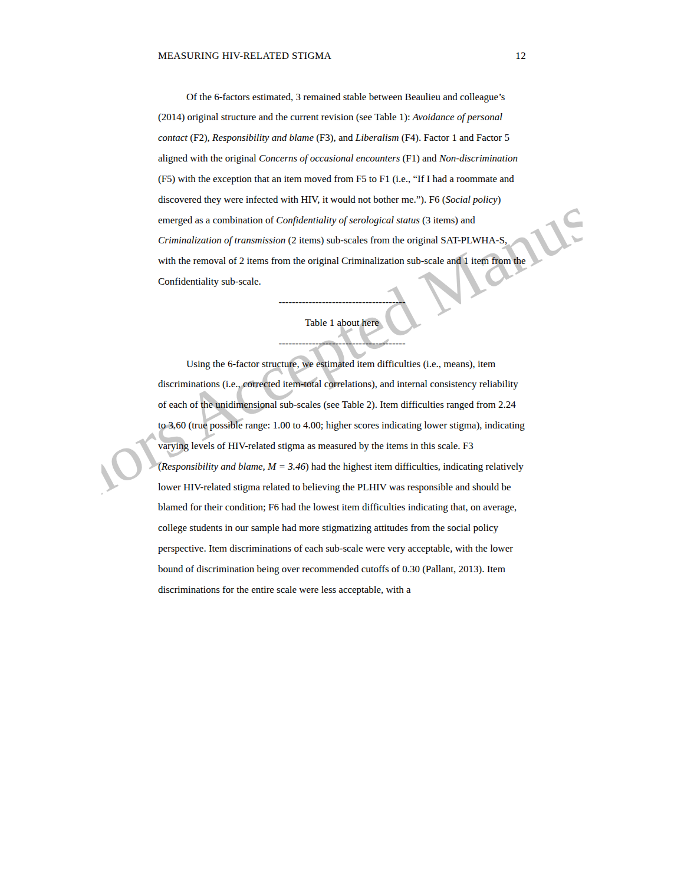Authors Accepted Manuscript
Measuring HIV-Related Stigma 12
Of the 6-factors estimated, 3 remained stable between Beaulieu and colleague’s (2014) original structure and the current revision (see Table 1): Avoidance of personal contact (F2), Responsibility and blame (F3), and Liberalism (F4). Factor 1 and Factor 5 aligned with the original Concerns of occasional encounters (F1) and Non-discrimination (F5) with the exception that an item moved from F5 to F1 (i.e., “If I had a roommate and discovered they were infected with HIV, it would not bother me.”). F6 (Social policy) emerged as a combination of Confidentiality of serological status (3 items) and Criminalization of transmission (2 items) sub-scales from the original SAT-PLWHA-S, with the removal of 2 items from the original Criminalization sub-scale and 1 item from the Confidentiality sub-scale.
--------------------------------------
Table 1 about here
--------------------------------------
Using the 6-factor structure, we estimated item difficulties (i.e., means), item discriminations (i.e., corrected item-total correlations), and internal consistency reliability of each of the unidimensional sub-scales (see Table 2). Item difficulties ranged from 2.24 to 3.60 (true possible range: 1.00 to 4.00; higher scores indicating lower stigma), indicating varying levels of HIV-related stigma as measured by the items in this scale. F3 (Responsibility and blame, M = 3.46) had the highest item difficulties, indicating relatively lower HIV-related stigma related to believing the PLHIV was responsible and should be blamed for their condition; F6 had the lowest item difficulties indicating that, on average, college students in our sample had more stigmatizing attitudes from the social policy perspective. Item discriminations of each sub-scale were very acceptable, with the lower bound of discrimination being over recommended cutoffs of 0.30 (Pallant, 2013). Item discriminations for the entire scale were less acceptable, with a